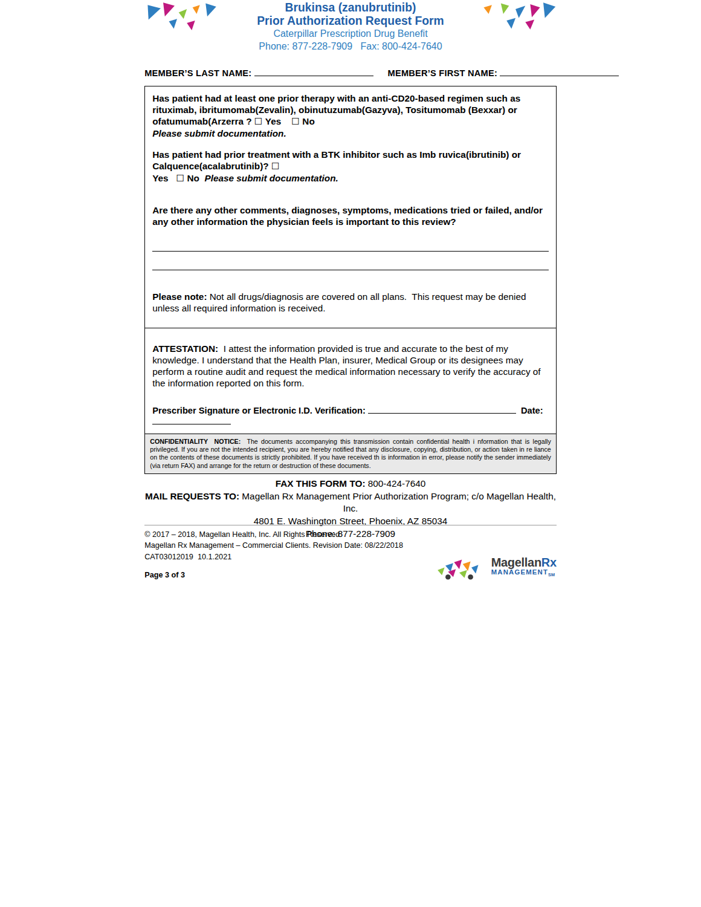Brukinsa (zanubrutinib)
Prior Authorization Request Form
Caterpillar Prescription Drug Benefit
Phone: 877-228-7909 Fax: 800-424-7640
MEMBER’S LAST NAME: MEMBER’S FIRST NAME:
Has patient had at least one prior therapy with an anti-CD20-based regimen such as rituximab, ibritumomab(Zevalin), obinutuzumab(Gazyva), Tositumomab (Bexxar) or ofatumumab(Arzerra ? ☐ Yes ☐ No
Please submit documentation.
Has patient had prior treatment with a BTK inhibitor such as Imb ruvica(ibrutinib) or Calquence(acalabrutinib)? ☐
Yes ☐ No Please submit documentation.
Are there any other comments, diagnoses, symptoms, medications tried or failed, and/or any other information the physician feels is important to this review?
Please note: Not all drugs/diagnosis are covered on all plans. This request may be denied unless all required information is received.
ATTESTATION: I attest the information provided is true and accurate to the best of my knowledge. I understand that the Health Plan, insurer, Medical Group or its designees may perform a routine audit and request the medical information necessary to verify the accuracy of the information reported on this form.
Prescriber Signature or Electronic I.D. Verification: Date:
CONFIDENTIALITY NOTICE: The documents accompanying this transmission contain confidential health i nformation that is legally privileged. If you are not the intended recipient, you are hereby notified that any disclosure, copying, distribution, or action taken in re liance on the contents of these documents is strictly prohibited. If you have received th is information in error, please notify the sender immediately (via return FAX) and arrange for the return or destruction of these documents.
FAX THIS FORM TO: 800-424-7640
MAIL REQUESTS TO: Magellan Rx Management Prior Authorization Program; c/o Magellan Health, Inc.
4801 E. Washington Street, Phoenix, AZ 85034
Phone: 877-228-7909
© 2017 – 2018, Magellan Health, Inc. All Rights Reserved.
Magellan Rx Management – Commercial Clients. Revision Date: 08/22/2018
CAT03012019 10.1.2021
Page 3 of 3
MagellanRx
MANAGEMENTSM